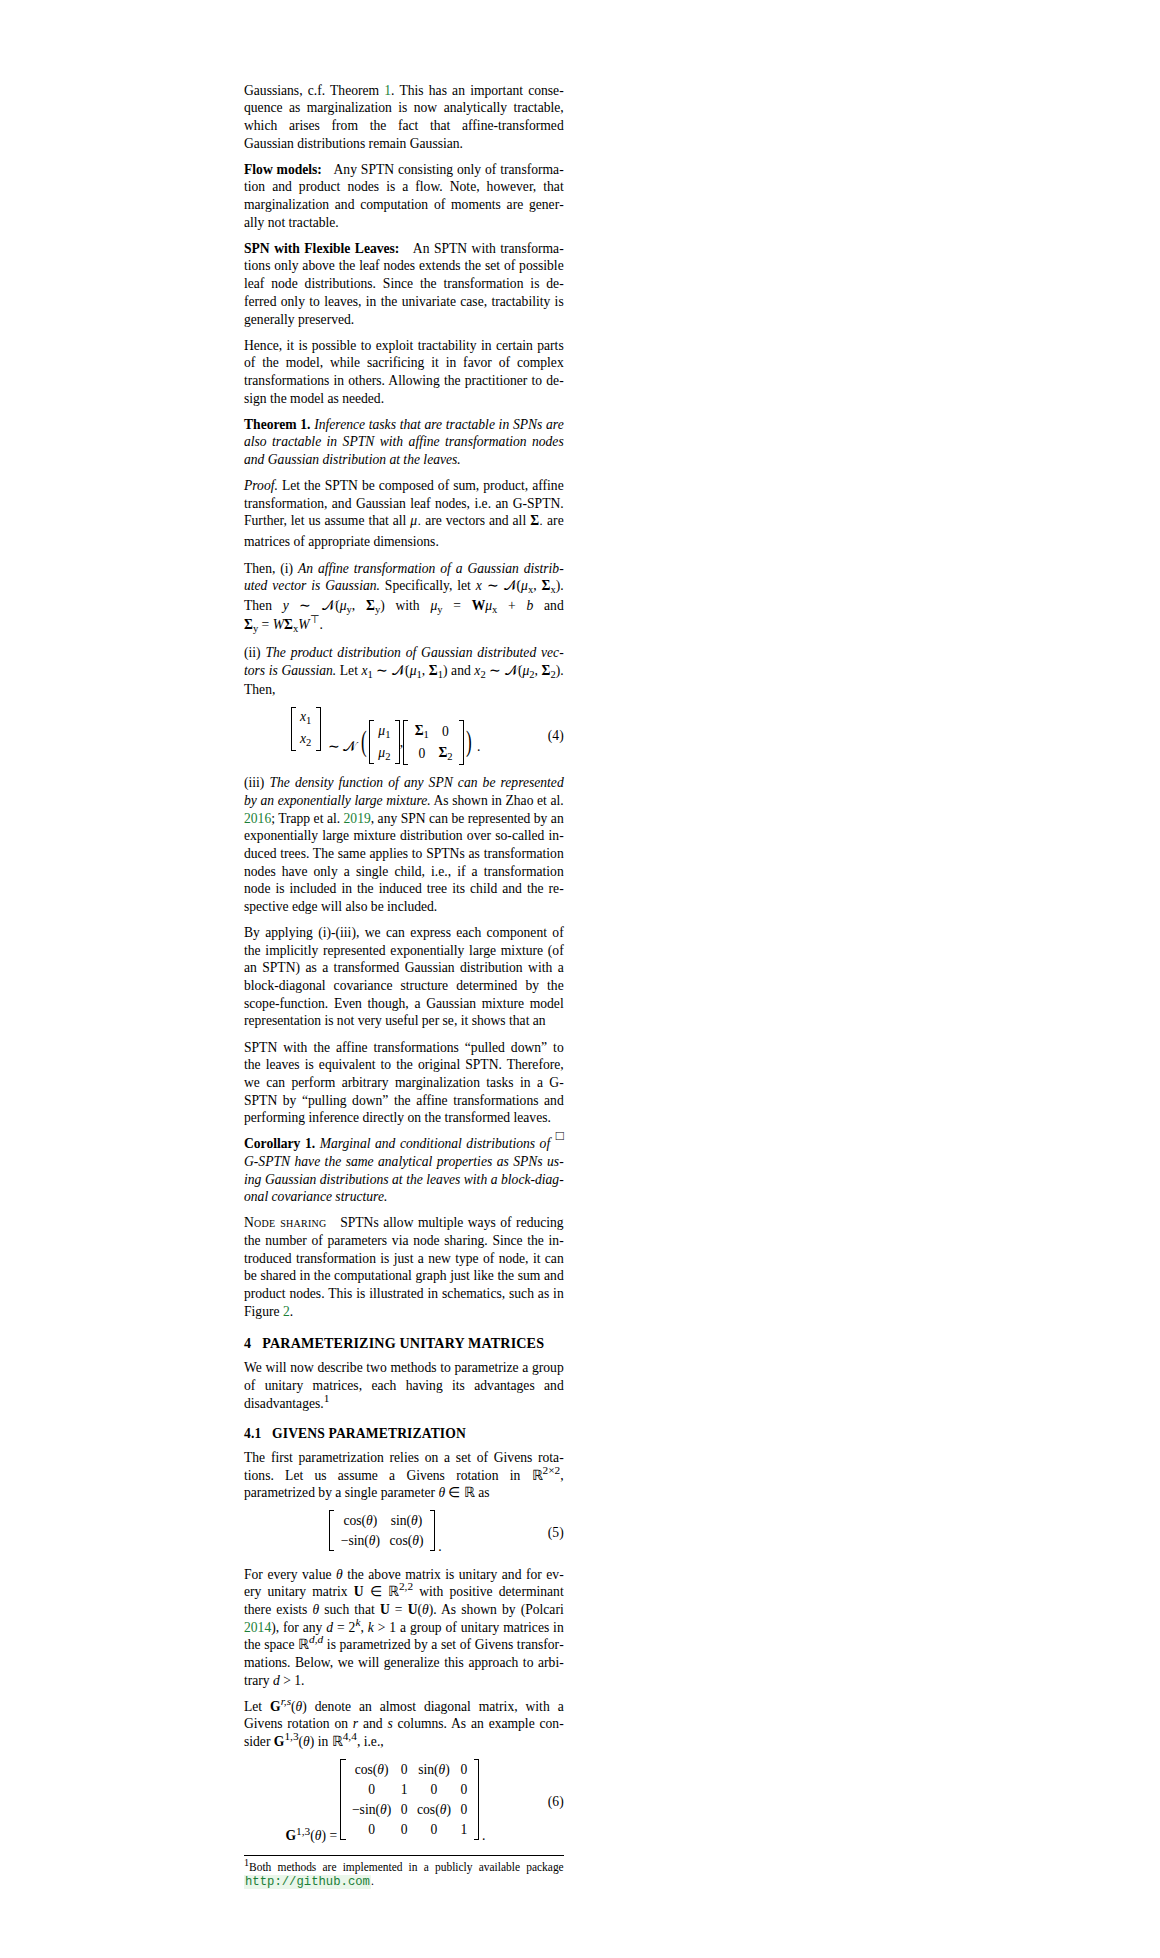Gaussians, c.f. Theorem 1. This has an important consequence as marginalization is now analytically tractable, which arises from the fact that affine-transformed Gaussian distributions remain Gaussian.
Flow models: Any SPTN consisting only of transformation and product nodes is a flow. Note, however, that marginalization and computation of moments are generally not tractable.
SPN with Flexible Leaves: An SPTN with transformations only above the leaf nodes extends the set of possible leaf node distributions. Since the transformation is deferred only to leaves, in the univariate case, tractability is generally preserved.
Hence, it is possible to exploit tractability in certain parts of the model, while sacrificing it in favor of complex transformations in others. Allowing the practitioner to design the model as needed.
Theorem 1. Inference tasks that are tractable in SPNs are also tractable in SPTN with affine transformation nodes and Gaussian distribution at the leaves.
Proof. Let the SPTN be composed of sum, product, affine transformation, and Gaussian leaf nodes, i.e. an G-SPTN. Further, let us assume that all μ· are vectors and all Σ· are matrices of appropriate dimensions.
Then, (i) An affine transformation of a Gaussian distributed vector is Gaussian. Specifically, let x ∼ 𝒩(μx, Σx). Then y ∼ 𝒩(μy, Σy) with μy = Wμx + b and Σy = WΣxW⊤.
(ii) The product distribution of Gaussian distributed vectors is Gaussian. Let x 1 ∼ 𝒩(μ 1, Σ 1) and x 2 ∼ 𝒩(μ 2, Σ 2). Then,
x 1 x 2 ∼ 𝒩 ( μ 1 μ 2, Σ 100 Σ 2 ) .
(4)
(iii) The density function of any SPN can be represented by an exponentially large mixture. As shown in Zhao et al. 2016; Trapp et al. 2019, any SPN can be represented by an exponentially large mixture distribution over so-called induced trees. The same applies to SPTNs as transformation nodes have only a single child, i.e., if a transformation node is included in the induced tree its child and the respective edge will also be included.
By applying (i)-(iii), we can express each component of the implicitly represented exponentially large mixture (of an SPTN) as a transformed Gaussian distribution with a block-diagonal covariance structure determined by the scope-function. Even though, a Gaussian mixture model representation is not very useful per se, it shows that an
SPTN with the affine transformations “pulled down” to the leaves is equivalent to the original SPTN. Therefore, we can perform arbitrary marginalization tasks in a G-SPTN by “pulling down” the affine transformations and performing inference directly on the transformed leaves.
Corollary 1. Marginal and conditional distributions of G-SPTN have the same analytical properties as SPNs using Gaussian distributions at the leaves with a block-diagonal covariance structure.
Node sharing SPTNs allow multiple ways of reducing the number of parameters via node sharing. Since the introduced transformation is just a new type of node, it can be shared in the computational graph just like the sum and product nodes. This is illustrated in schematics, such as in Figure 2.
4 Parameterizing Unitary Matrices
We will now describe two methods to parametrize a group of unitary matrices, each having its advantages and disadvantages.1
4.1 Givens Parametrization
The first parametrization relies on a set of Givens rotations. Let us assume a Givens rotation in ℝ2×2, parametrized by a single parameter θ ∈ ℝ as
cos(θ) sin(θ) −sin(θ) cos(θ) .
(5)
For every value θ the above matrix is unitary and for every unitary matrix U ∈ ℝ2,2 with positive determinant there exists θ such that U = U(θ). As shown by (Polcari 2014), for any d = 2k, k > 1 a group of unitary matrices in the space ℝd,d is parametrized by a set of Givens transformations. Below, we will generalize this approach to arbitrary d > 1.
Let Gr,s(θ) denote an almost diagonal matrix, with a Givens rotation on r and s columns. As an example consider G1,3(θ) in ℝ4,4, i.e.,
G1,3(θ) = cos(θ) 0 sin(θ) 0 0100 −sin(θ) 0 cos(θ) 0 0001 .
(6)
1Both methods are implemented in a publicly available package http://github.com.